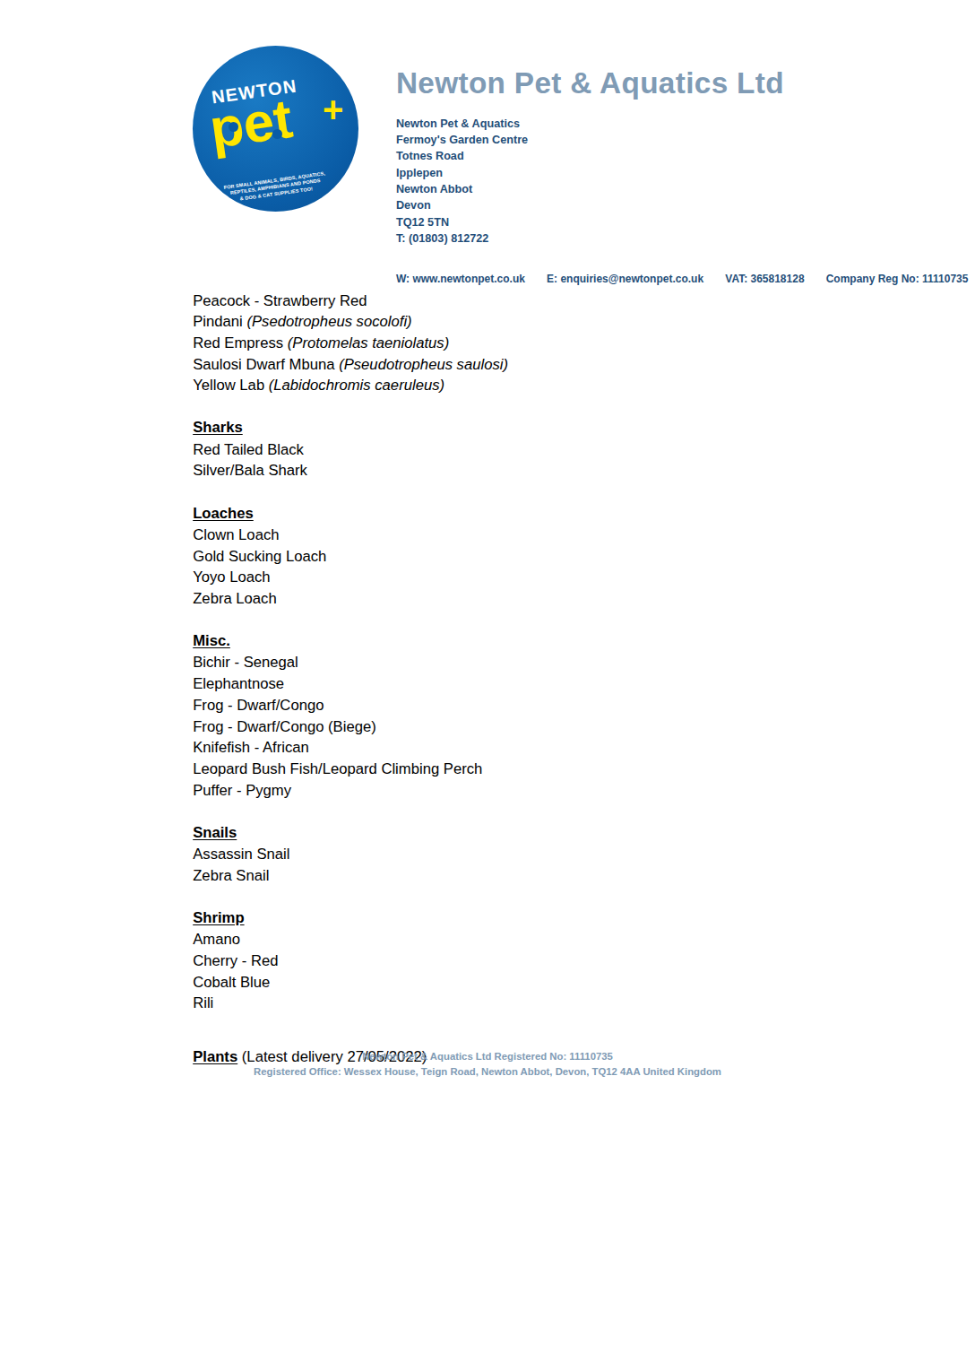NEWTON
+
pet
For small animals, birds, aquatics,
reptiles, amphibians and ponds
& dog & cat supplies too!
Newton Pet & Aquatics Ltd
Newton Pet & Aquatics
Fermoy's Garden Centre
Totnes Road
Ipplepen
Newton Abbot
Devon
TQ12 5TN
T: (01803) 812722
W: www.newtonpet.co.uk E: enquiries@newtonpet.co.uk VAT: 365818128 Company Reg No: 11110735
Peacock - Strawberry Red
Pindani (Psedotropheus socolofi)
Red Empress (Protomelas taeniolatus)
Saulosi Dwarf Mbuna (Pseudotropheus saulosi)
Yellow Lab (Labidochromis caeruleus)
Sharks
Red Tailed Black
Silver/Bala Shark
Loaches
Clown Loach
Gold Sucking Loach
Yoyo Loach
Zebra Loach
Misc.
Bichir - Senegal
Elephantnose
Frog - Dwarf/Congo
Frog - Dwarf/Congo (Biege)
Knifefish - African
Leopard Bush Fish/Leopard Climbing Perch
Puffer - Pygmy
Snails
Assassin Snail
Zebra Snail
Shrimp
Amano
Cherry - Red
Cobalt Blue
Rili
Plants (Latest delivery 27/05/2022)
Newton Pet & Aquatics Ltd Registered No: 11110735
Registered Office: Wessex House, Teign Road, Newton Abbot, Devon, TQ12 4AA United Kingdom